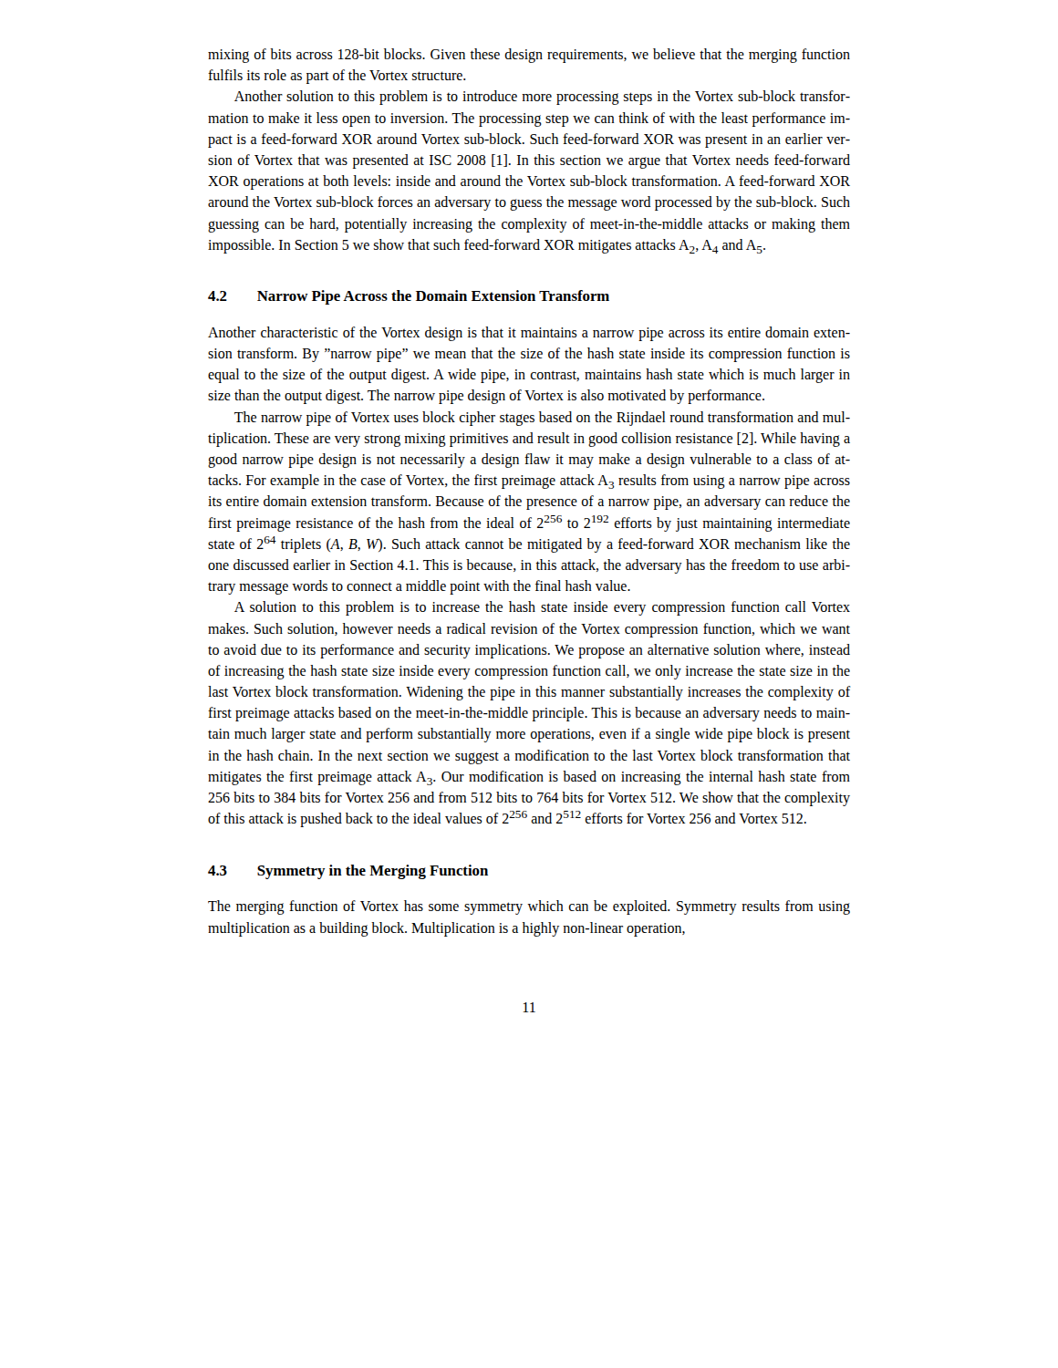mixing of bits across 128-bit blocks. Given these design requirements, we believe that the merging function fulfils its role as part of the Vortex structure.
Another solution to this problem is to introduce more processing steps in the Vortex sub-block transformation to make it less open to inversion. The processing step we can think of with the least performance impact is a feed-forward XOR around Vortex sub-block. Such feed-forward XOR was present in an earlier version of Vortex that was presented at ISC 2008 [1]. In this section we argue that Vortex needs feed-forward XOR operations at both levels: inside and around the Vortex sub-block transformation. A feed-forward XOR around the Vortex sub-block forces an adversary to guess the message word processed by the sub-block. Such guessing can be hard, potentially increasing the complexity of meet-in-the-middle attacks or making them impossible. In Section 5 we show that such feed-forward XOR mitigates attacks A2, A4 and A5.
4.2 Narrow Pipe Across the Domain Extension Transform
Another characteristic of the Vortex design is that it maintains a narrow pipe across its entire domain extension transform. By ”narrow pipe” we mean that the size of the hash state inside its compression function is equal to the size of the output digest. A wide pipe, in contrast, maintains hash state which is much larger in size than the output digest. The narrow pipe design of Vortex is also motivated by performance.
The narrow pipe of Vortex uses block cipher stages based on the Rijndael round transformation and multiplication. These are very strong mixing primitives and result in good collision resistance [2]. While having a good narrow pipe design is not necessarily a design flaw it may make a design vulnerable to a class of attacks. For example in the case of Vortex, the first preimage attack A3 results from using a narrow pipe across its entire domain extension transform. Because of the presence of a narrow pipe, an adversary can reduce the first preimage resistance of the hash from the ideal of 2256 to 2192 efforts by just maintaining intermediate state of 264 triplets (A, B, W). Such attack cannot be mitigated by a feed-forward XOR mechanism like the one discussed earlier in Section 4.1. This is because, in this attack, the adversary has the freedom to use arbitrary message words to connect a middle point with the final hash value.
A solution to this problem is to increase the hash state inside every compression function call Vortex makes. Such solution, however needs a radical revision of the Vortex compression function, which we want to avoid due to its performance and security implications. We propose an alternative solution where, instead of increasing the hash state size inside every compression function call, we only increase the state size in the last Vortex block transformation. Widening the pipe in this manner substantially increases the complexity of first preimage attacks based on the meet-in-the-middle principle. This is because an adversary needs to maintain much larger state and perform substantially more operations, even if a single wide pipe block is present in the hash chain. In the next section we suggest a modification to the last Vortex block transformation that mitigates the first preimage attack A3. Our modification is based on increasing the internal hash state from 256 bits to 384 bits for Vortex 256 and from 512 bits to 764 bits for Vortex 512. We show that the complexity of this attack is pushed back to the ideal values of 2256 and 2512 efforts for Vortex 256 and Vortex 512.
4.3 Symmetry in the Merging Function
The merging function of Vortex has some symmetry which can be exploited. Symmetry results from using multiplication as a building block. Multiplication is a highly non-linear operation,
11